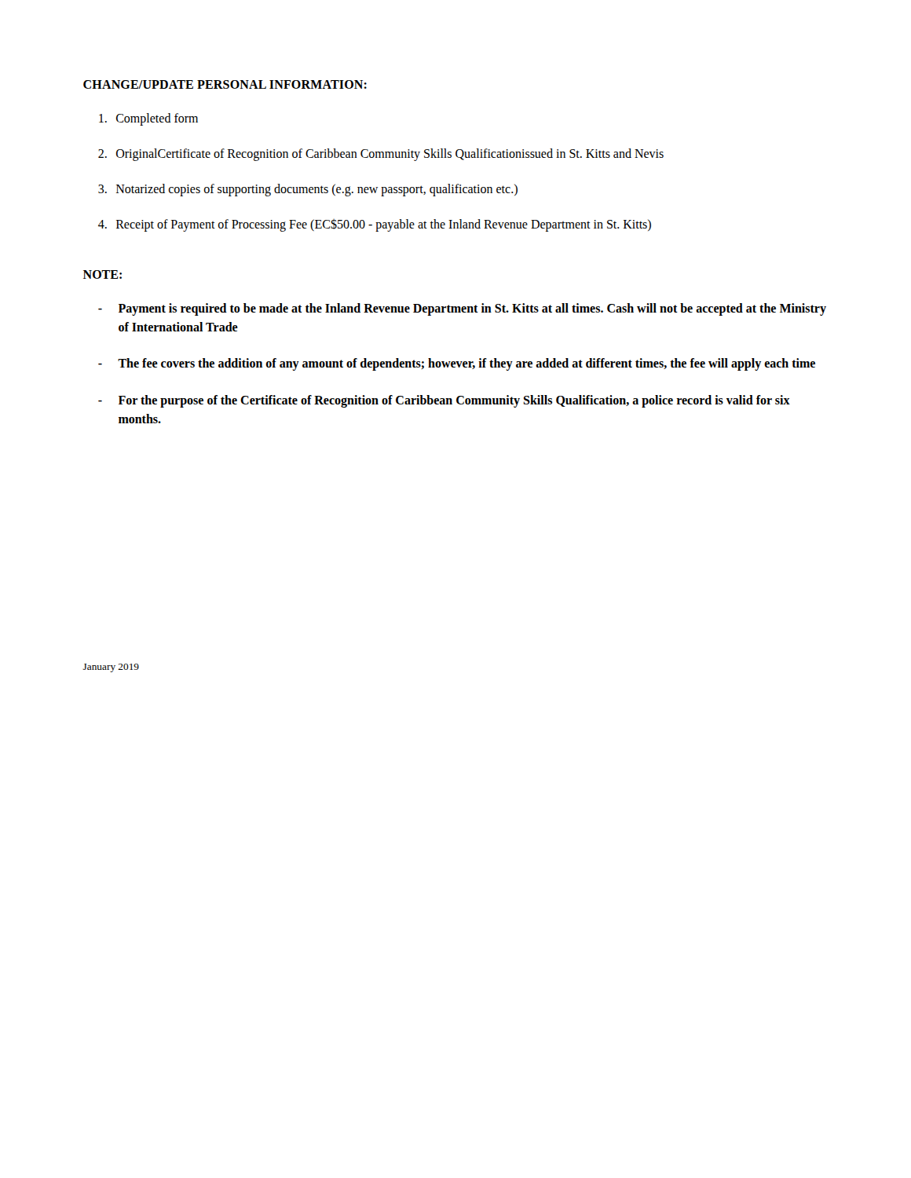CHANGE/UPDATE PERSONAL INFORMATION:
Completed form
OriginalCertificate of Recognition of Caribbean Community Skills Qualificationissued in St. Kitts and Nevis
Notarized copies of supporting documents (e.g. new passport, qualification etc.)
Receipt of Payment of Processing Fee (EC$50.00 - payable at the Inland Revenue Department in St. Kitts)
NOTE:
Payment is required to be made at the Inland Revenue Department in St. Kitts at all times. Cash will not be accepted at the Ministry of International Trade
The fee covers the addition of any amount of dependents; however, if they are added at different times, the fee will apply each time
For the purpose of the Certificate of Recognition of Caribbean Community Skills Qualification, a police record is valid for six months.
January 2019